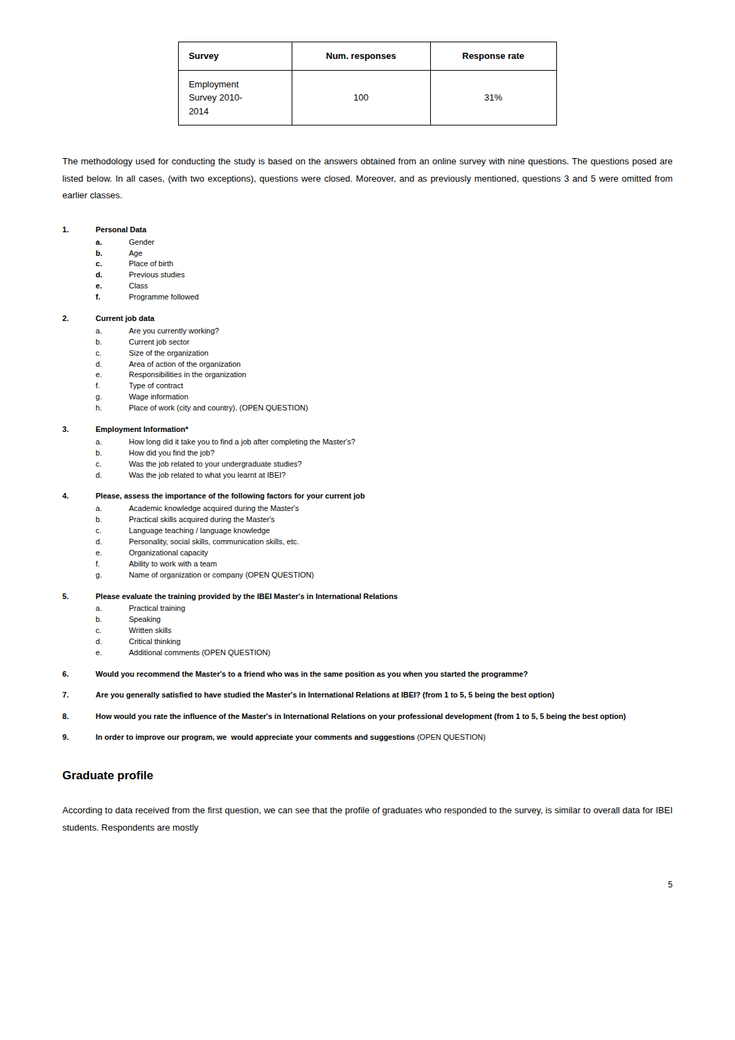| Survey | Num. responses | Response rate |
| --- | --- | --- |
| Employment Survey 2010- 2014 | 100 | 31% |
The methodology used for conducting the study is based on the answers obtained from an online survey with nine questions. The questions posed are listed below. In all cases, (with two exceptions), questions were closed. Moreover, and as previously mentioned, questions 3 and 5 were omitted from earlier classes.
Personal Data
Gender
Age
Place of birth
Previous studies
Class
Programme followed
Current job data
Are you currently working?
Current job sector
Size of the organization
Area of action of the organization
Responsibilities in the organization
Type of contract
Wage information
Place of work (city and country). (OPEN QUESTION)
Employment Information*
How long did it take you to find a job after completing the Master's?
How did you find the job?
Was the job related to your undergraduate studies?
Was the job related to what you learnt at IBEI?
Please, assess the importance of the following factors for your current job
Academic knowledge acquired during the Master's
Practical skills acquired during the Master's
Language teaching / language knowledge
Personality, social skills, communication skills, etc.
Organizational capacity
Ability to work with a team
Name of organization or company (OPEN QUESTION)
Please evaluate the training provided by the IBEI Master's in International Relations
Practical training
Speaking
Written skills
Critical thinking
Additional comments (OPEN QUESTION)
Would you recommend the Master's to a friend who was in the same position as you when you started the programme?
Are you generally satisfied to have studied the Master's in International Relations at IBEI? (from 1 to 5, 5 being the best option)
How would you rate the influence of the Master's in International Relations on your professional development (from 1 to 5, 5 being the best option)
In order to improve our program, we would appreciate your comments and suggestions (OPEN QUESTION)
Graduate profile
According to data received from the first question, we can see that the profile of graduates who responded to the survey, is similar to overall data for IBEI students. Respondents are mostly
5